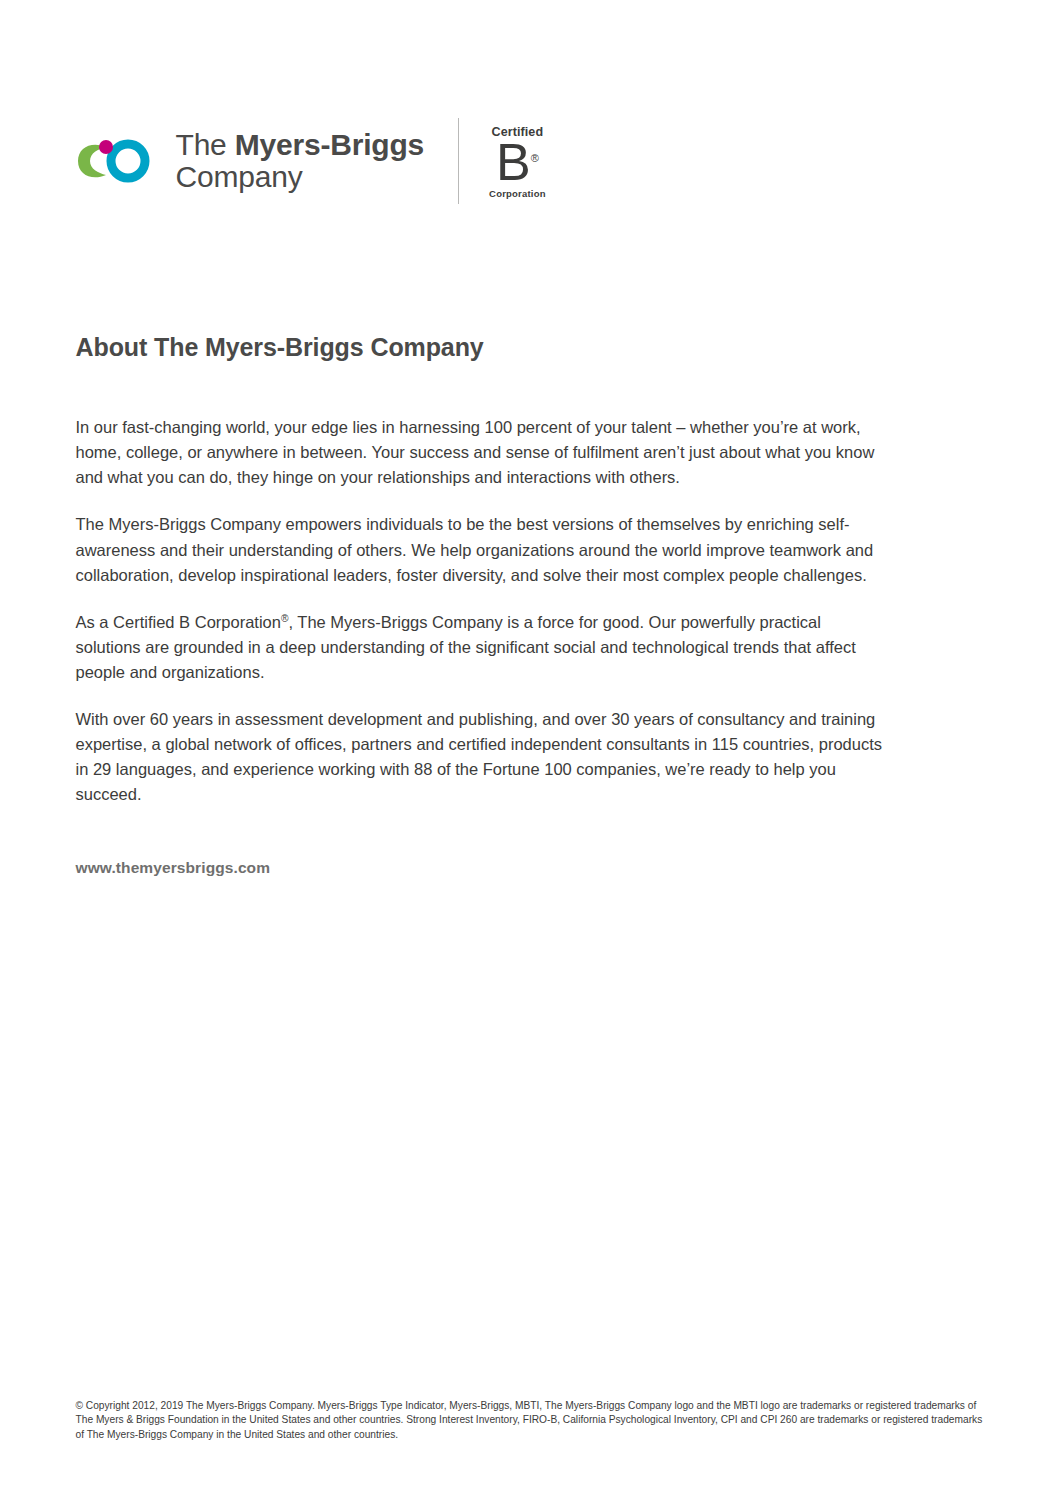The Myers-Briggs
Company
Certified B® Corporation
About The Myers-Briggs Company
In our fast-changing world, your edge lies in harnessing 100 percent of your talent – whether you’re at work, home, college, or anywhere in between. Your success and sense of fulfilment aren’t just about what you know and what you can do, they hinge on your relationships and interactions with others.
The Myers-Briggs Company empowers individuals to be the best versions of themselves by enriching self-awareness and their understanding of others. We help organizations around the world improve teamwork and collaboration, develop inspirational leaders, foster diversity, and solve their most complex people challenges.
As a Certified B Corporation®, The Myers-Briggs Company is a force for good. Our powerfully practical solutions are grounded in a deep understanding of the significant social and technological trends that affect people and organizations.
With over 60 years in assessment development and publishing, and over 30 years of consultancy and training expertise, a global network of offices, partners and certified independent consultants in 115 countries, products in 29 languages, and experience working with 88 of the Fortune 100 companies, we’re ready to help you succeed.
www.themyersbriggs.com
© Copyright 2012, 2019 The Myers-Briggs Company. Myers-Briggs Type Indicator, Myers-Briggs, MBTI, The Myers-Briggs Company logo and the MBTI logo are trademarks or registered trademarks of The Myers & Briggs Foundation in the United States and other countries. Strong Interest Inventory, FIRO-B, California Psychological Inventory, CPI and CPI 260 are trademarks or registered trademarks of The Myers-Briggs Company in the United States and other countries.